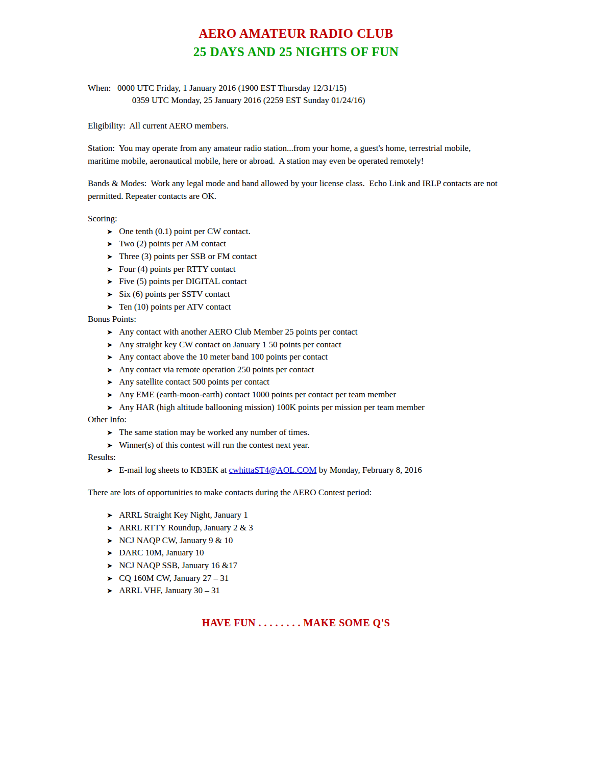AERO AMATEUR RADIO CLUB
25 DAYS AND 25 NIGHTS OF FUN
When: 0000 UTC Friday, 1 January 2016 (1900 EST Thursday 12/31/15) 0359 UTC Monday, 25 January 2016 (2259 EST Sunday 01/24/16)
Eligibility: All current AERO members.
Station: You may operate from any amateur radio station...from your home, a guest's home, terrestrial mobile, maritime mobile, aeronautical mobile, here or abroad. A station may even be operated remotely!
Bands & Modes: Work any legal mode and band allowed by your license class. Echo Link and IRLP contacts are not permitted. Repeater contacts are OK.
Scoring:
One tenth (0.1) point per CW contact.
Two (2) points per AM contact
Three (3) points per SSB or FM contact
Four (4) points per RTTY contact
Five (5) points per DIGITAL contact
Six (6) points per SSTV contact
Ten (10) points per ATV contact
Bonus Points:
Any contact with another AERO Club Member 25 points per contact
Any straight key CW contact on January 1 50 points per contact
Any contact above the 10 meter band 100 points per contact
Any contact via remote operation 250 points per contact
Any satellite contact 500 points per contact
Any EME (earth-moon-earth) contact 1000 points per contact per team member
Any HAR (high altitude ballooning mission) 100K points per mission per team member
Other Info:
The same station may be worked any number of times.
Winner(s) of this contest will run the contest next year.
Results:
E-mail log sheets to KB3EK at cwhittaST4@AOL.COM by Monday, February 8, 2016
There are lots of opportunities to make contacts during the AERO Contest period:
ARRL Straight Key Night, January 1
ARRL RTTY Roundup, January 2 & 3
NCJ NAQP CW, January 9 & 10
DARC 10M, January 10
NCJ NAQP SSB, January 16 &17
CQ 160M CW, January 27 – 31
ARRL VHF, January 30 – 31
HAVE FUN . . . . . . . . MAKE SOME Q'S